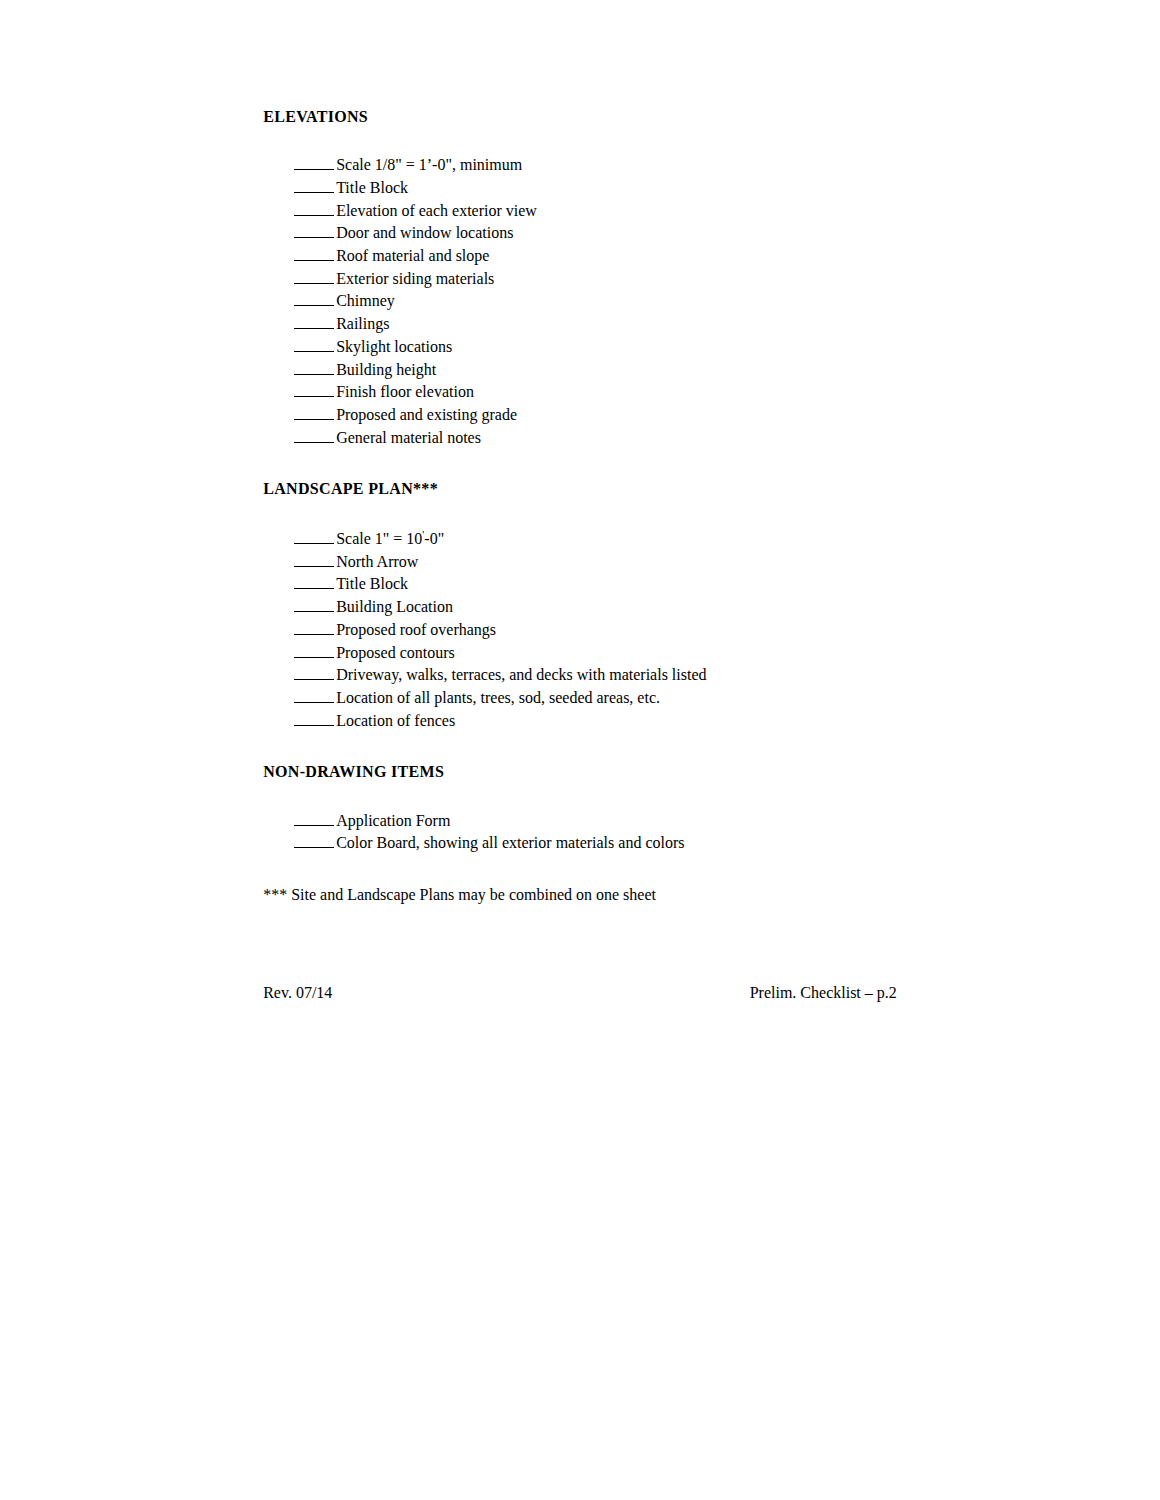ELEVATIONS
Scale 1/8" = 1’-0", minimum
Title Block
Elevation of each exterior view
Door and window locations
Roof material and slope
Exterior siding materials
Chimney
Railings
Skylight locations
Building height
Finish floor elevation
Proposed and existing grade
General material notes
LANDSCAPE PLAN***
Scale 1" = 10'-0"
North Arrow
Title Block
Building Location
Proposed roof overhangs
Proposed contours
Driveway, walks, terraces, and decks with materials listed
Location of all plants, trees, sod, seeded areas, etc.
Location of fences
NON-DRAWING ITEMS
Application Form
Color Board, showing all exterior materials and colors
*** Site and Landscape Plans may be combined on one sheet
Rev. 07/14 Prelim. Checklist – p.2